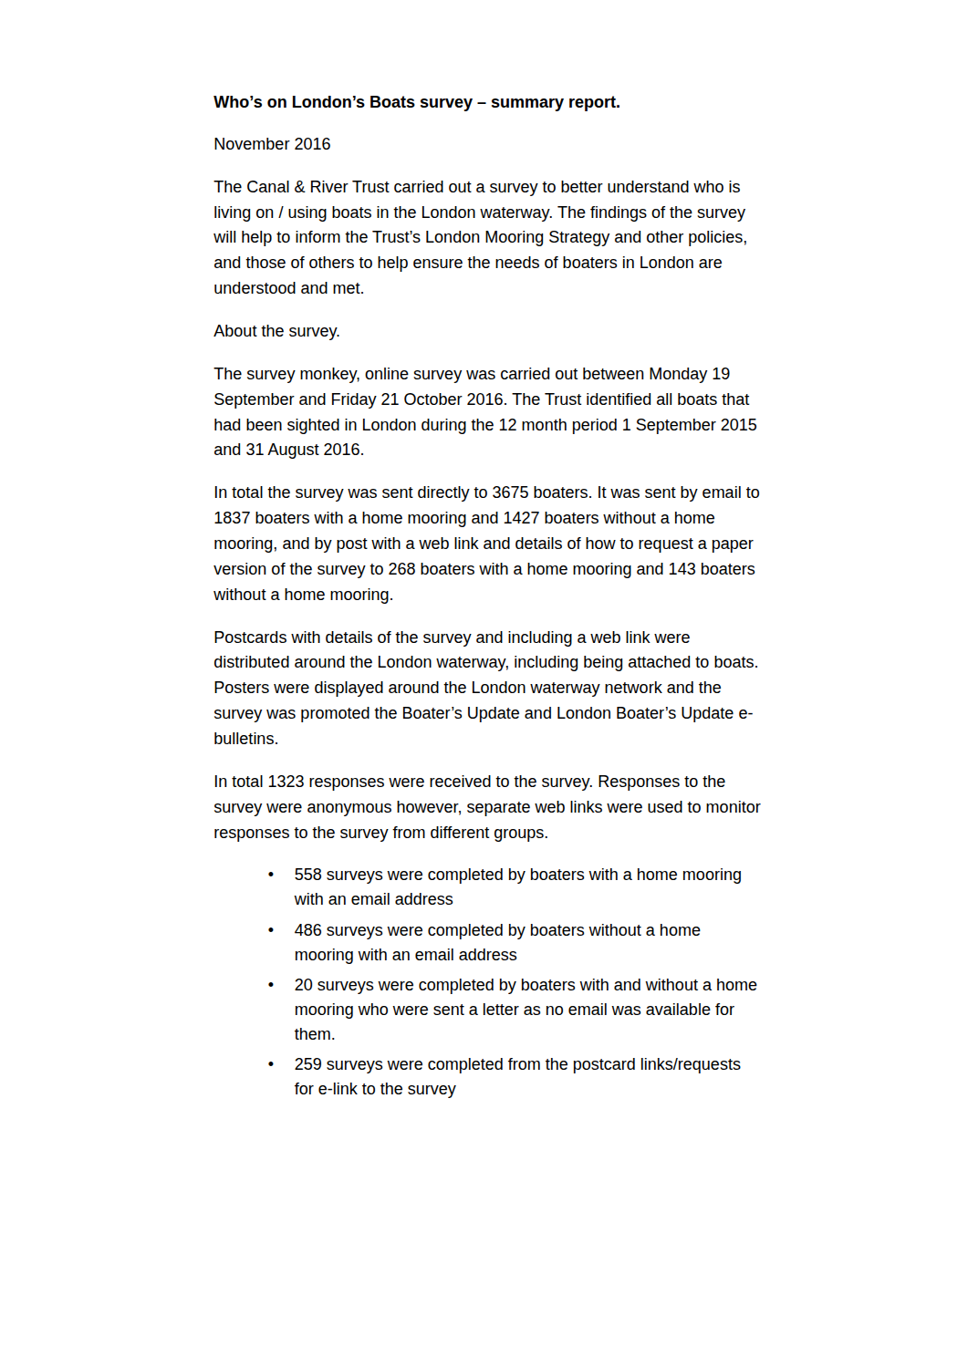Who’s on London’s Boats survey – summary report.
November 2016
The Canal & River Trust carried out a survey to better understand who is living on / using boats in the London waterway. The findings of the survey will help to inform the Trust’s London Mooring Strategy and other policies, and those of others to help ensure the needs of boaters in London are understood and met.
About the survey.
The survey monkey, online survey was carried out between Monday 19 September and Friday 21 October 2016. The Trust identified all boats that had been sighted in London during the 12 month period 1 September 2015 and 31 August 2016.
In total the survey was sent directly to 3675 boaters. It was sent by email to 1837 boaters with a home mooring and 1427 boaters without a home mooring, and by post with a web link and details of how to request a paper version of the survey to 268 boaters with a home mooring and 143 boaters without a home mooring.
Postcards with details of the survey and including a web link were distributed around the London waterway, including being attached to boats. Posters were displayed around the London waterway network and the survey was promoted the Boater’s Update and London Boater’s Update e-bulletins.
In total 1323 responses were received to the survey. Responses to the survey were anonymous however, separate web links were used to monitor responses to the survey from different groups.
558 surveys were completed by boaters with a home mooring with an email address
486 surveys were completed by boaters without a home mooring with an email address
20 surveys were completed by boaters with and without a home mooring who were sent a letter as no email was available for them.
259 surveys were completed from the postcard links/requests for e-link to the survey